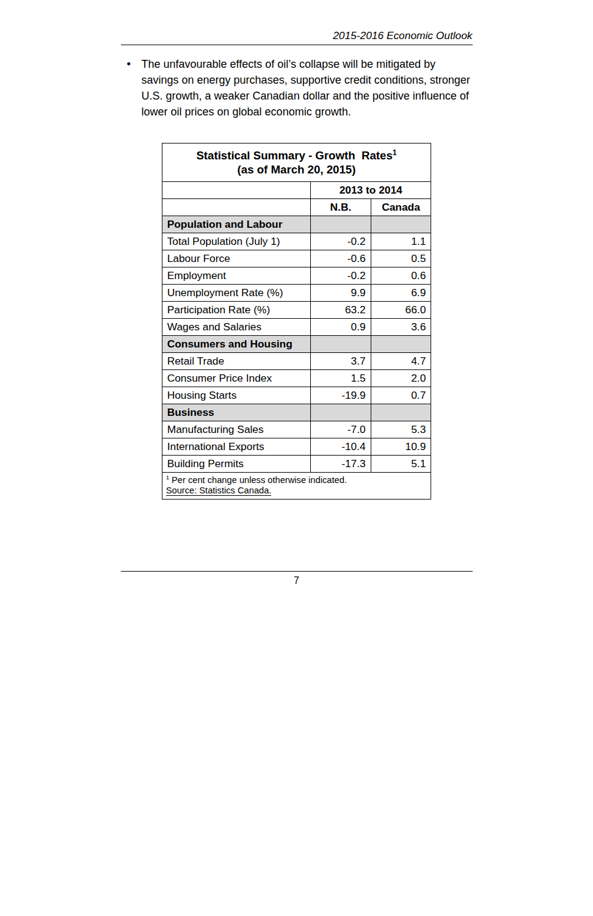2015-2016 Economic Outlook
The unfavourable effects of oil’s collapse will be mitigated by savings on energy purchases, supportive credit conditions, stronger U.S. growth, a weaker Canadian dollar and the positive influence of lower oil prices on global economic growth.
| Statistical Summary - Growth Rates 1 |
| (as of March 20, 2015) |
| | 2013 to 2014 |
| | N.B. | Canada |
| Population and Labour | | |
| Total Population (July 1) | -0.2 | 1.1 |
| Labour Force | -0.6 | 0.5 |
| Employment | -0.2 | 0.6 |
| Unemployment Rate (%) | 9.9 | 6.9 |
| Participation Rate (%) | 63.2 | 66.0 |
| Wages and Salaries | 0.9 | 3.6 |
| Consumers and Housing | | |
| Retail Trade | 3.7 | 4.7 |
| Consumer Price Index | 1.5 | 2.0 |
| Housing Starts | -19.9 | 0.7 |
| Business | | |
| Manufacturing Sales | -7.0 | 5.3 |
| International Exports | -10.4 | 10.9 |
| Building Permits | -17.3 | 5.1 |
| 1 Per cent change unless otherwise indicated. |
| Source: Statistics Canada. |
7